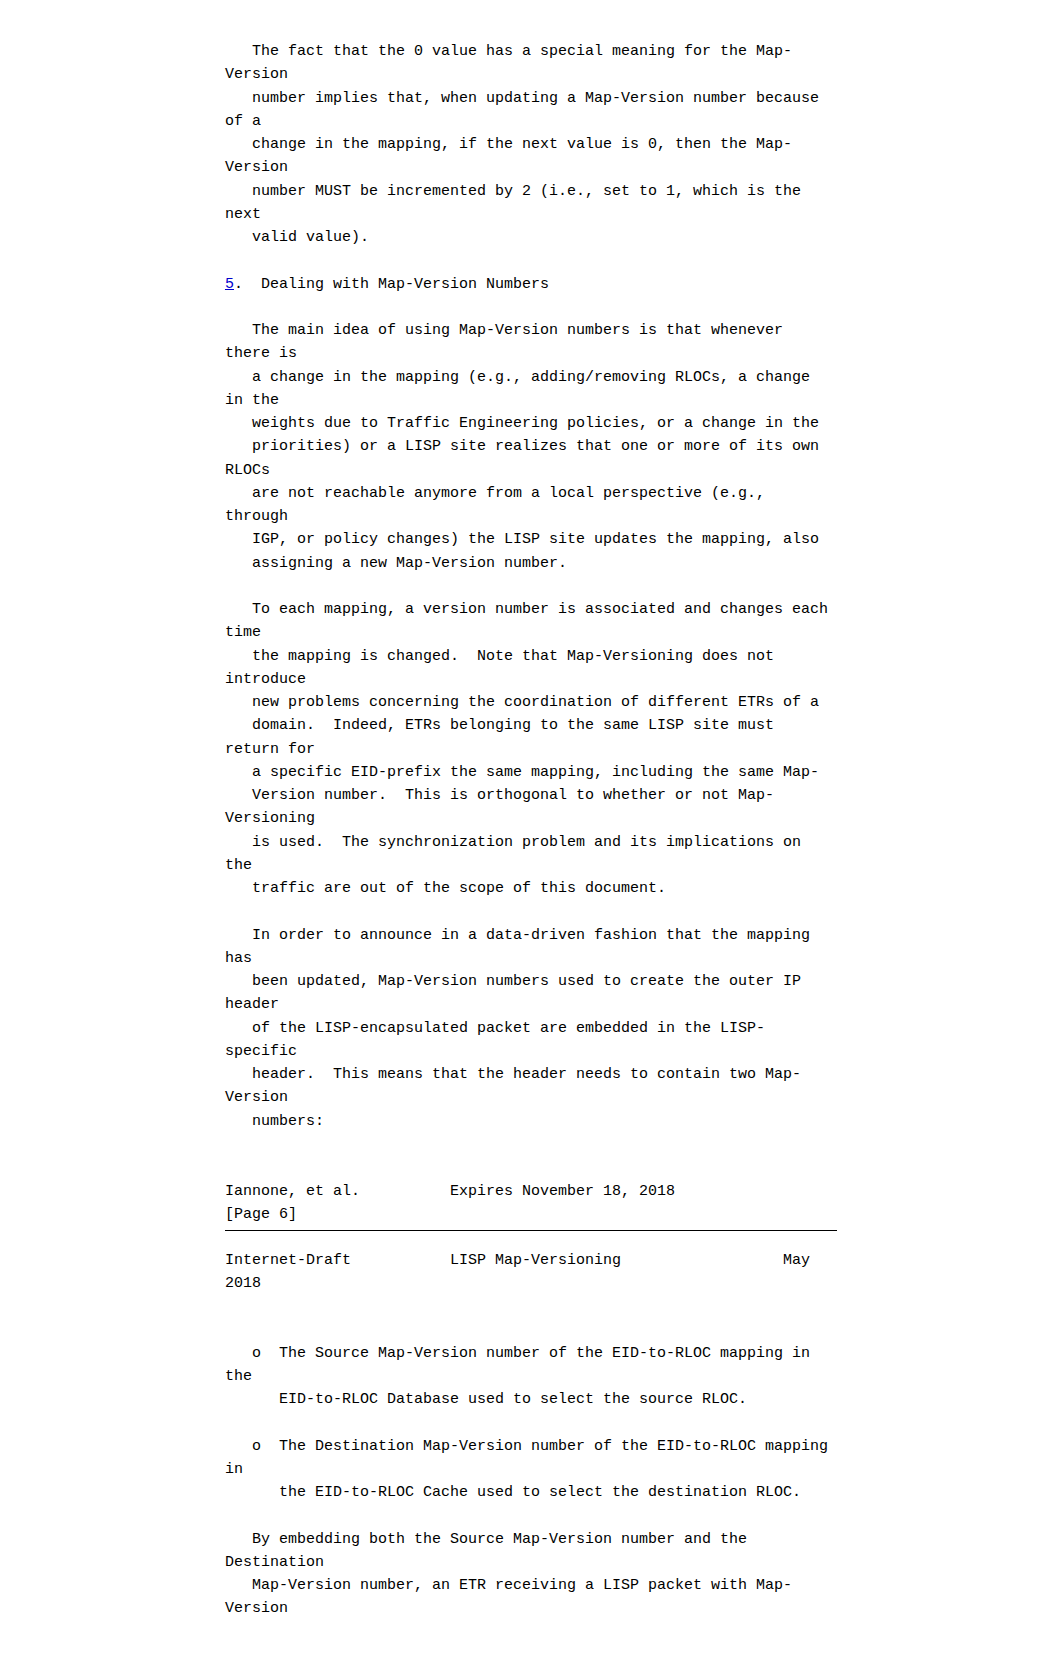The fact that the 0 value has a special meaning for the Map-Version
   number implies that, when updating a Map-Version number because of a
   change in the mapping, if the next value is 0, then the Map-Version
   number MUST be incremented by 2 (i.e., set to 1, which is the next
   valid value).

5.  Dealing with Map-Version Numbers

   The main idea of using Map-Version numbers is that whenever there is
   a change in the mapping (e.g., adding/removing RLOCs, a change in the
   weights due to Traffic Engineering policies, or a change in the
   priorities) or a LISP site realizes that one or more of its own RLOCs
   are not reachable anymore from a local perspective (e.g., through
   IGP, or policy changes) the LISP site updates the mapping, also
   assigning a new Map-Version number.

   To each mapping, a version number is associated and changes each time
   the mapping is changed.  Note that Map-Versioning does not introduce
   new problems concerning the coordination of different ETRs of a
   domain.  Indeed, ETRs belonging to the same LISP site must return for
   a specific EID-prefix the same mapping, including the same Map-
   Version number.  This is orthogonal to whether or not Map-Versioning
   is used.  The synchronization problem and its implications on the
   traffic are out of the scope of this document.

   In order to announce in a data-driven fashion that the mapping has
   been updated, Map-Version numbers used to create the outer IP header
   of the LISP-encapsulated packet are embedded in the LISP-specific
   header.  This means that the header needs to contain two Map-Version
   numbers:
Iannone, et al.          Expires November 18, 2018               [Page 6]
Internet-Draft           LISP Map-Versioning                  May 2018


   o  The Source Map-Version number of the EID-to-RLOC mapping in the
      EID-to-RLOC Database used to select the source RLOC.

   o  The Destination Map-Version number of the EID-to-RLOC mapping in
      the EID-to-RLOC Cache used to select the destination RLOC.

   By embedding both the Source Map-Version number and the Destination
   Map-Version number, an ETR receiving a LISP packet with Map-Version